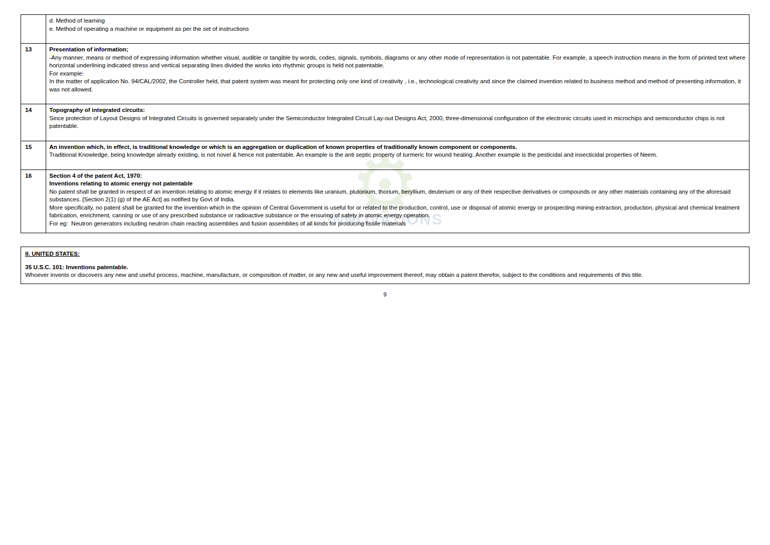⚙
INNOVATIONS
| | d. Method of learning e. Method of operating a machine or equipment as per the set of instructions |
| 13 | Presentation of information; -Any manner, means or method of expressing information whether visual, audible or tangible by words, codes, signals, symbols, diagrams or any other mode of representation is not patentable. For example, a speech instruction means in the form of printed text where horizontal underlining indicated stress and vertical separating lines divided the works into rhythmic groups is held not patentable. For example: In the matter of application No. 94/CAL/2002, the Controller held, that patent system was meant for protecting only one kind of creativity , i.e., technological creativity and since the claimed invention related to business method and method of presenting information, it was not allowed. |
| 14 | Topography of integrated circuits: Since protection of Layout Designs of Integrated Circuits is governed separately under the Semiconductor Integrated Circuit Lay-out Designs Act, 2000, three-dimensional configuration of the electronic circuits used in microchips and semiconductor chips is not patentable. |
| 15 | An invention which, in effect, is traditional knowledge or which is an aggregation or duplication of known properties of traditionally known component or components. Traditional Knowledge, being knowledge already existing, is not novel & hence not patentable. An example is the anti septic property of turmeric for wound healing. Another example is the pesticidal and insecticidal properties of Neem. |
| 16 | Section 4 of the patent Act, 1970: Inventions relating to atomic energy not patentable No patent shall be granted in respect of an invention relating to atomic energy if it relates to elements like uranium, plutonium, thorium, beryllium, deuterium or any of their respective derivatives or compounds or any other materials containing any of the aforesaid substances. [Section 2(1) (g) of the AE Act] as notified by Govt of India. More specifically, no patent shall be granted for the invention which in the opinion of Central Government is useful for or related to the production, control, use or disposal of atomic energy or prospecting mining extraction, production, physical and chemical treatment fabrication, enrichment, canning or use of any prescribed substance or radioactive substance or the ensuring of safety in atomic energy operation. For eg: Neutron generators including neutron chain reacting assemblies and fusion assemblies of all kinds for producing fissile materials |
| II. UNITED STATES: 35 U.S.C. 101: Inventions patentable. Whoever invents or discovers any new and useful process, machine, manufacture, or composition of matter, or any new and useful improvement thereof, may obtain a patent therefor, subject to the conditions and requirements of this title. |
9